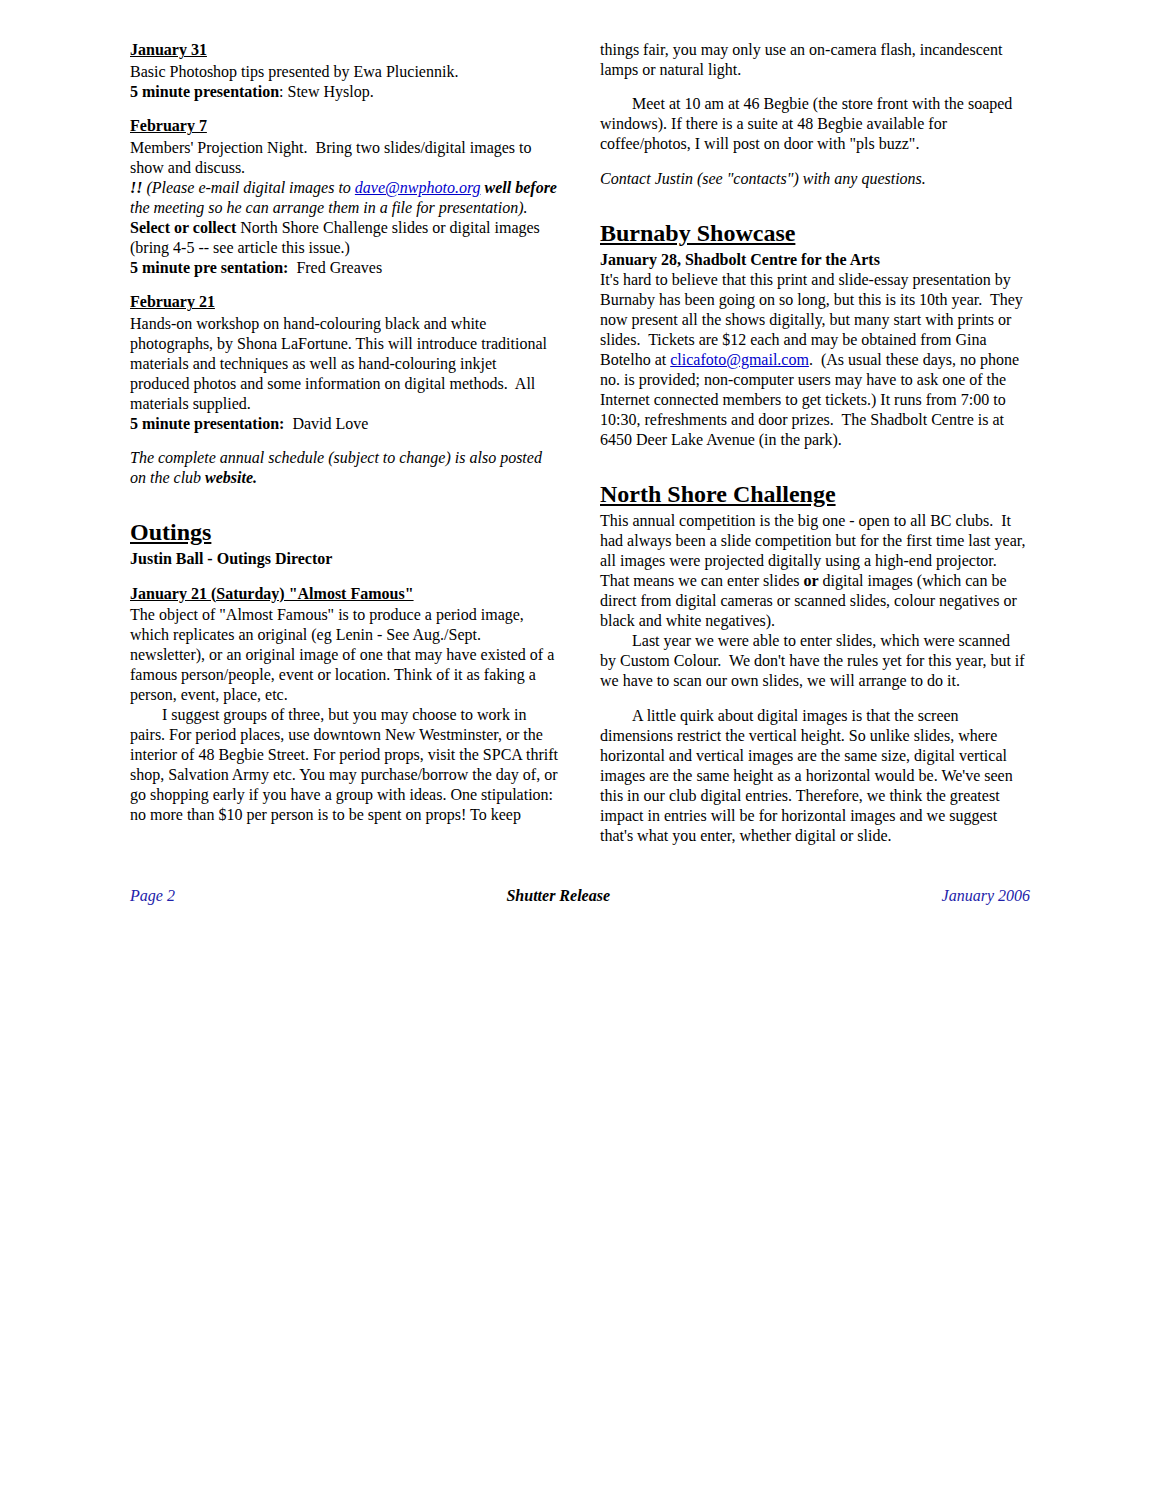January 31
Basic Photoshop tips presented by Ewa Pluciennik.
5 minute presentation: Stew Hyslop.
February 7
Members' Projection Night. Bring two slides/digital images to show and discuss.
!! (Please e-mail digital images to dave@nwphoto.org well before the meeting so he can arrange them in a file for presentation).
Select or collect North Shore Challenge slides or digital images (bring 4-5 -- see article this issue.)
5 minute pre sentation: Fred Greaves
February 21
Hands-on workshop on hand-colouring black and white photographs, by Shona LaFortune. This will introduce traditional materials and techniques as well as hand-colouring inkjet produced photos and some information on digital methods. All materials supplied.
5 minute presentation: David Love
The complete annual schedule (subject to change) is also posted on the club website.
Outings
Justin Ball - Outings Director
January 21 (Saturday) "Almost Famous"
The object of "Almost Famous" is to produce a period image, which replicates an original (eg Lenin - See Aug./Sept. newsletter), or an original image of one that may have existed of a famous person/people, event or location. Think of it as faking a person, event, place, etc.
I suggest groups of three, but you may choose to work in pairs. For period places, use downtown New Westminster, or the interior of 48 Begbie Street. For period props, visit the SPCA thrift shop, Salvation Army etc. You may purchase/borrow the day of, or go shopping early if you have a group with ideas. One stipulation: no more than $10 per person is to be spent on props! To keep things fair, you may only use an on-camera flash, incandescent lamps or natural light.
Meet at 10 am at 46 Begbie (the store front with the soaped windows). If there is a suite at 48 Begbie available for coffee/photos, I will post on door with "pls buzz".
Contact Justin (see "contacts") with any questions.
Burnaby Showcase
January 28, Shadbolt Centre for the Arts
It's hard to believe that this print and slide-essay presentation by Burnaby has been going on so long, but this is its 10th year. They now present all the shows digitally, but many start with prints or slides. Tickets are $12 each and may be obtained from Gina Botelho at clicafoto@gmail.com. (As usual these days, no phone no. is provided; non-computer users may have to ask one of the Internet connected members to get tickets.) It runs from 7:00 to 10:30, refreshments and door prizes. The Shadbolt Centre is at 6450 Deer Lake Avenue (in the park).
North Shore Challenge
This annual competition is the big one - open to all BC clubs. It had always been a slide competition but for the first time last year, all images were projected digitally using a high-end projector. That means we can enter slides or digital images (which can be direct from digital cameras or scanned slides, colour negatives or black and white negatives).
Last year we were able to enter slides, which were scanned by Custom Colour. We don't have the rules yet for this year, but if we have to scan our own slides, we will arrange to do it.
A little quirk about digital images is that the screen dimensions restrict the vertical height. So unlike slides, where horizontal and vertical images are the same size, digital vertical images are the same height as a horizontal would be. We've seen this in our club digital entries. Therefore, we think the greatest impact in entries will be for horizontal images and we suggest that's what you enter, whether digital or slide.
Page 2
Shutter Release
January 2006